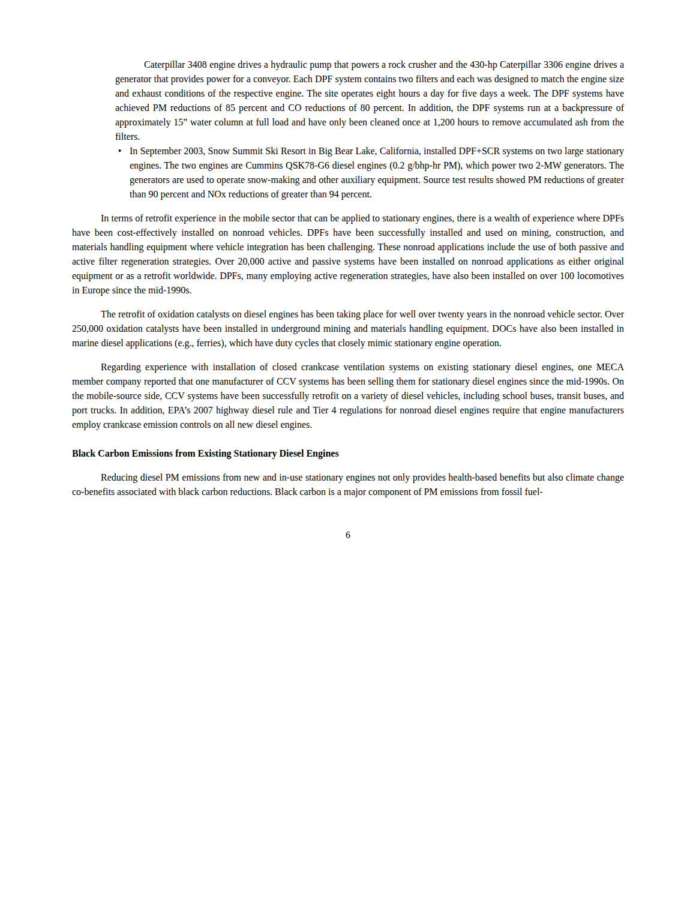Caterpillar 3408 engine drives a hydraulic pump that powers a rock crusher and the 430-hp Caterpillar 3306 engine drives a generator that provides power for a conveyor. Each DPF system contains two filters and each was designed to match the engine size and exhaust conditions of the respective engine. The site operates eight hours a day for five days a week. The DPF systems have achieved PM reductions of 85 percent and CO reductions of 80 percent. In addition, the DPF systems run at a backpressure of approximately 15” water column at full load and have only been cleaned once at 1,200 hours to remove accumulated ash from the filters.
In September 2003, Snow Summit Ski Resort in Big Bear Lake, California, installed DPF+SCR systems on two large stationary engines. The two engines are Cummins QSK78-G6 diesel engines (0.2 g/bhp-hr PM), which power two 2-MW generators. The generators are used to operate snow-making and other auxiliary equipment. Source test results showed PM reductions of greater than 90 percent and NOx reductions of greater than 94 percent.
In terms of retrofit experience in the mobile sector that can be applied to stationary engines, there is a wealth of experience where DPFs have been cost-effectively installed on nonroad vehicles. DPFs have been successfully installed and used on mining, construction, and materials handling equipment where vehicle integration has been challenging. These nonroad applications include the use of both passive and active filter regeneration strategies. Over 20,000 active and passive systems have been installed on nonroad applications as either original equipment or as a retrofit worldwide. DPFs, many employing active regeneration strategies, have also been installed on over 100 locomotives in Europe since the mid-1990s.
The retrofit of oxidation catalysts on diesel engines has been taking place for well over twenty years in the nonroad vehicle sector. Over 250,000 oxidation catalysts have been installed in underground mining and materials handling equipment. DOCs have also been installed in marine diesel applications (e.g., ferries), which have duty cycles that closely mimic stationary engine operation.
Regarding experience with installation of closed crankcase ventilation systems on existing stationary diesel engines, one MECA member company reported that one manufacturer of CCV systems has been selling them for stationary diesel engines since the mid-1990s. On the mobile-source side, CCV systems have been successfully retrofit on a variety of diesel vehicles, including school buses, transit buses, and port trucks. In addition, EPA’s 2007 highway diesel rule and Tier 4 regulations for nonroad diesel engines require that engine manufacturers employ crankcase emission controls on all new diesel engines.
Black Carbon Emissions from Existing Stationary Diesel Engines
Reducing diesel PM emissions from new and in-use stationary engines not only provides health-based benefits but also climate change co-benefits associated with black carbon reductions. Black carbon is a major component of PM emissions from fossil fuel-
6